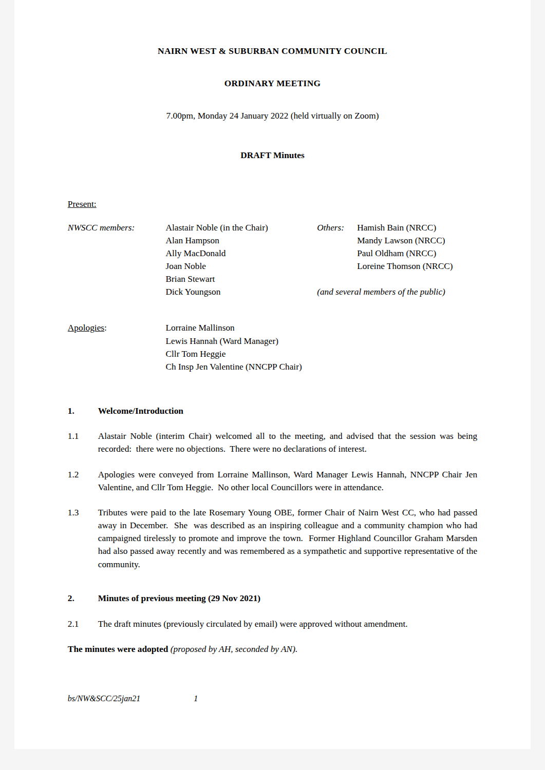NAIRN WEST & SUBURBAN COMMUNITY COUNCIL
ORDINARY MEETING
7.00pm, Monday 24 January 2022 (held virtually on Zoom)
DRAFT Minutes
Present:
| NWSCC members: | Alastair Noble (in the Chair) | Others: | Hamish Bain (NRCC) |
| | Alan Hampson | | Mandy Lawson (NRCC) |
| | Ally MacDonald | | Paul Oldham (NRCC) |
| | Joan Noble | | Loreine Thomson (NRCC) |
| | Brian Stewart | | |
| | Dick Youngson | (and several members of the public) |
| Apologies : | Lorraine Mallinson |
| | Lewis Hannah (Ward Manager) |
| | Cllr Tom Heggie |
| | Ch Insp Jen Valentine (NNCPP Chair) |
1. Welcome/Introduction
1.1 Alastair Noble (interim Chair) welcomed all to the meeting, and advised that the session was being recorded: there were no objections. There were no declarations of interest.
1.2 Apologies were conveyed from Lorraine Mallinson, Ward Manager Lewis Hannah, NNCPP Chair Jen Valentine, and Cllr Tom Heggie. No other local Councillors were in attendance.
1.3 Tributes were paid to the late Rosemary Young OBE, former Chair of Nairn West CC, who had passed away in December. She was described as an inspiring colleague and a community champion who had campaigned tirelessly to promote and improve the town. Former Highland Councillor Graham Marsden had also passed away recently and was remembered as a sympathetic and supportive representative of the community.
2. Minutes of previous meeting (29 Nov 2021)
2.1 The draft minutes (previously circulated by email) were approved without amendment.
The minutes were adopted (proposed by AH, seconded by AN).
bs/NW&SCC/25jan21 1